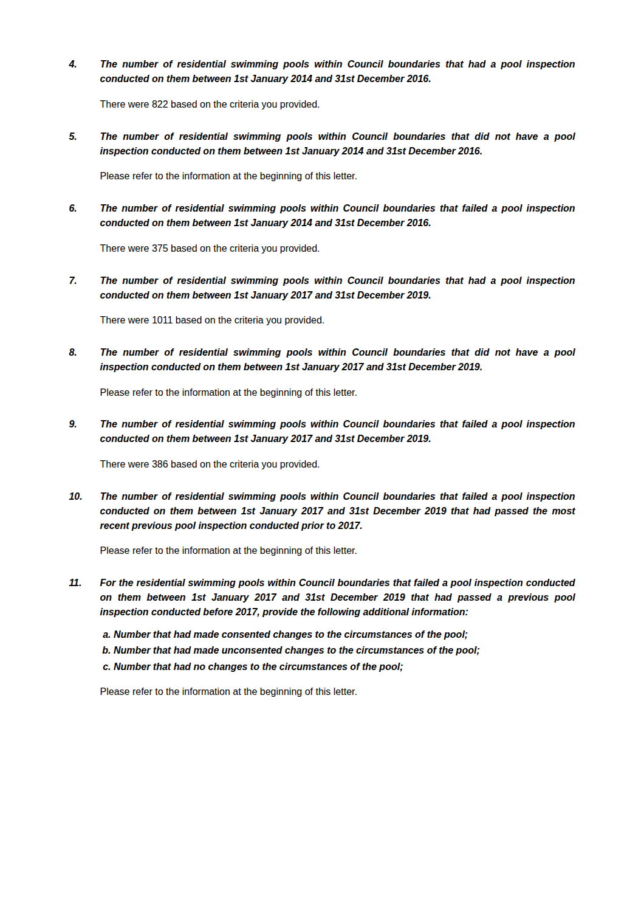4.
The number of residential swimming pools within Council boundaries that had a pool inspection conducted on them between 1st January 2014 and 31st December 2016.
There were 822 based on the criteria you provided.
5.
The number of residential swimming pools within Council boundaries that did not have a pool inspection conducted on them between 1st January 2014 and 31st December 2016.
Please refer to the information at the beginning of this letter.
6.
The number of residential swimming pools within Council boundaries that failed a pool inspection conducted on them between 1st January 2014 and 31st December 2016.
There were 375 based on the criteria you provided.
7.
The number of residential swimming pools within Council boundaries that had a pool inspection conducted on them between 1st January 2017 and 31st December 2019.
There were 1011 based on the criteria you provided.
8.
The number of residential swimming pools within Council boundaries that did not have a pool inspection conducted on them between 1st January 2017 and 31st December 2019.
Please refer to the information at the beginning of this letter.
9.
The number of residential swimming pools within Council boundaries that failed a pool inspection conducted on them between 1st January 2017 and 31st December 2019.
There were 386 based on the criteria you provided.
10.
The number of residential swimming pools within Council boundaries that failed a pool inspection conducted on them between 1st January 2017 and 31st December 2019 that had passed the most recent previous pool inspection conducted prior to 2017.
Please refer to the information at the beginning of this letter.
11.
For the residential swimming pools within Council boundaries that failed a pool inspection conducted on them between 1st January 2017 and 31st December 2019 that had passed a previous pool inspection conducted before 2017, provide the following additional information:
Number that had made consented changes to the circumstances of the pool;
Number that had made unconsented changes to the circumstances of the pool;
Number that had no changes to the circumstances of the pool;
Please refer to the information at the beginning of this letter.